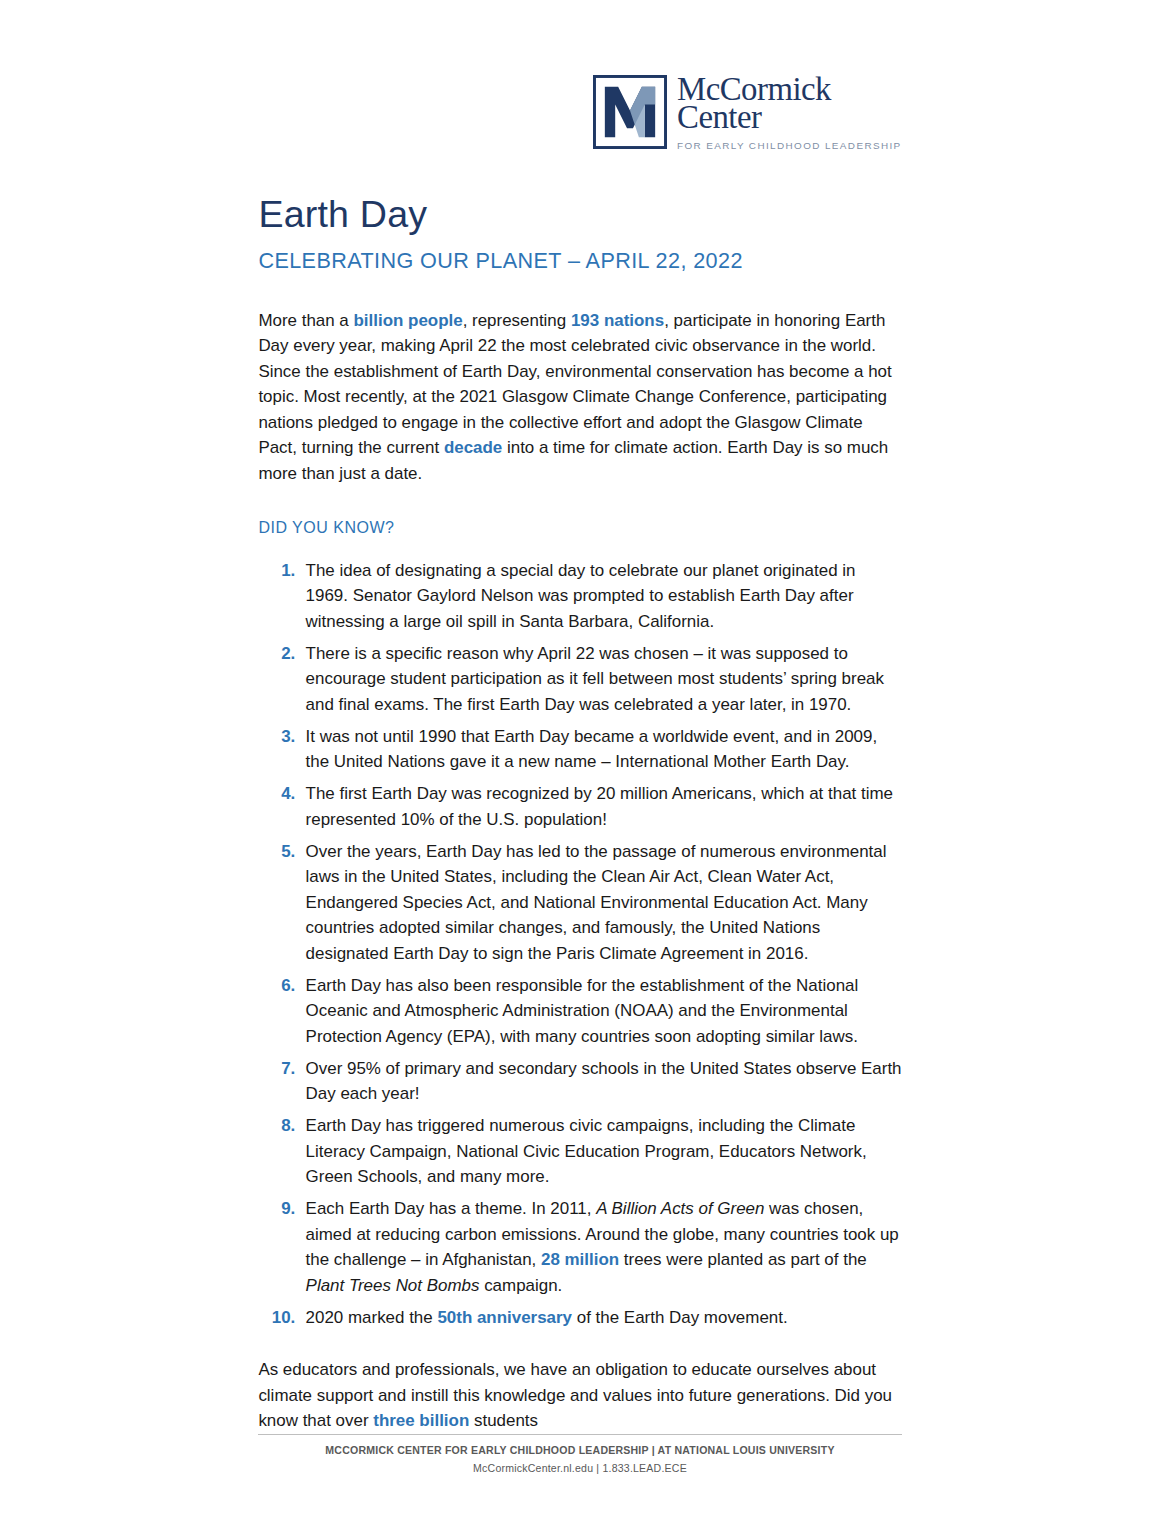McCormick Center for Early Childhood Leadership
Earth Day
Celebrating Our Planet – April 22, 2022
More than a billion people, representing 193 nations, participate in honoring Earth Day every year, making April 22 the most celebrated civic observance in the world. Since the establishment of Earth Day, environmental conservation has become a hot topic. Most recently, at the 2021 Glasgow Climate Change Conference, participating nations pledged to engage in the collective effort and adopt the Glasgow Climate Pact, turning the current decade into a time for climate action. Earth Day is so much more than just a date.
Did you know?
The idea of designating a special day to celebrate our planet originated in 1969. Senator Gaylord Nelson was prompted to establish Earth Day after witnessing a large oil spill in Santa Barbara, California.
There is a specific reason why April 22 was chosen – it was supposed to encourage student participation as it fell between most students’ spring break and final exams. The first Earth Day was celebrated a year later, in 1970.
It was not until 1990 that Earth Day became a worldwide event, and in 2009, the United Nations gave it a new name – International Mother Earth Day.
The first Earth Day was recognized by 20 million Americans, which at that time represented 10% of the U.S. population!
Over the years, Earth Day has led to the passage of numerous environmental laws in the United States, including the Clean Air Act, Clean Water Act, Endangered Species Act, and National Environmental Education Act. Many countries adopted similar changes, and famously, the United Nations designated Earth Day to sign the Paris Climate Agreement in 2016.
Earth Day has also been responsible for the establishment of the National Oceanic and Atmospheric Administration (NOAA) and the Environmental Protection Agency (EPA), with many countries soon adopting similar laws.
Over 95% of primary and secondary schools in the United States observe Earth Day each year!
Earth Day has triggered numerous civic campaigns, including the Climate Literacy Campaign, National Civic Education Program, Educators Network, Green Schools, and many more.
Each Earth Day has a theme. In 2011, A Billion Acts of Green was chosen, aimed at reducing carbon emissions. Around the globe, many countries took up the challenge – in Afghanistan, 28 million trees were planted as part of the Plant Trees Not Bombs campaign.
2020 marked the 50th anniversary of the Earth Day movement.
As educators and professionals, we have an obligation to educate ourselves about climate support and instill this knowledge and values into future generations. Did you know that over three billion students
McCormick Center for Early Childhood Leadership | at National Louis University
McCormickCenter.nl.edu | 1.833.LEAD.ECE